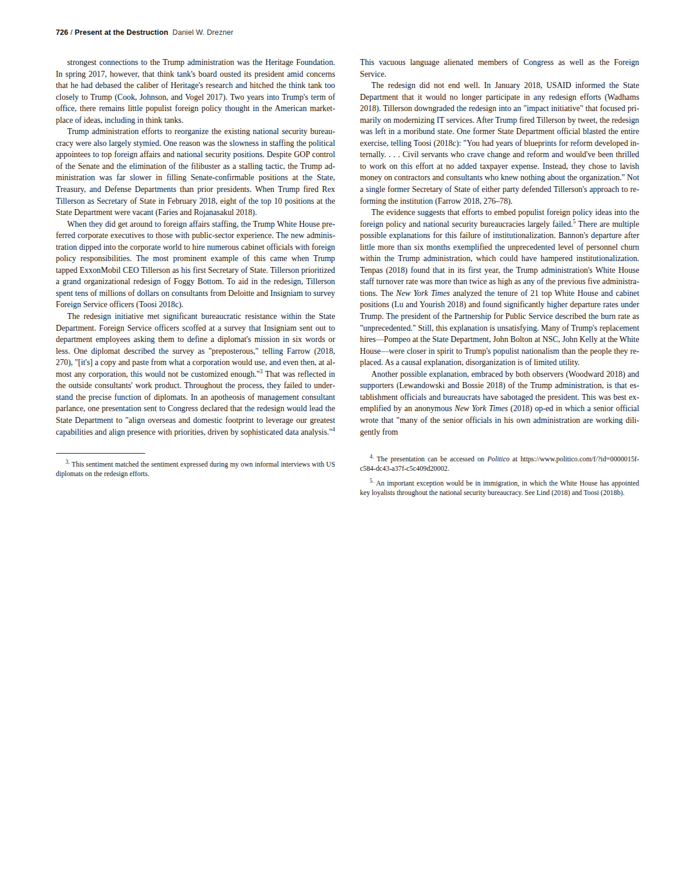726 / Present at the Destruction Daniel W. Drezner
strongest connections to the Trump administration was the Heritage Foundation. In spring 2017, however, that think tank's board ousted its president amid concerns that he had debased the caliber of Heritage's research and hitched the think tank too closely to Trump (Cook, Johnson, and Vogel 2017). Two years into Trump's term of office, there remains little populist foreign policy thought in the American marketplace of ideas, including in think tanks.
Trump administration efforts to reorganize the existing national security bureaucracy were also largely stymied. One reason was the slowness in staffing the political appointees to top foreign affairs and national security positions. Despite GOP control of the Senate and the elimination of the filibuster as a stalling tactic, the Trump administration was far slower in filling Senate-confirmable positions at the State, Treasury, and Defense Departments than prior presidents. When Trump fired Rex Tillerson as Secretary of State in February 2018, eight of the top 10 positions at the State Department were vacant (Faries and Rojanasakul 2018).
When they did get around to foreign affairs staffing, the Trump White House preferred corporate executives to those with public-sector experience. The new administration dipped into the corporate world to hire numerous cabinet officials with foreign policy responsibilities. The most prominent example of this came when Trump tapped ExxonMobil CEO Tillerson as his first Secretary of State. Tillerson prioritized a grand organizational redesign of Foggy Bottom. To aid in the redesign, Tillerson spent tens of millions of dollars on consultants from Deloitte and Insigniam to survey Foreign Service officers (Toosi 2018c).
The redesign initiative met significant bureaucratic resistance within the State Department. Foreign Service officers scoffed at a survey that Insigniam sent out to department employees asking them to define a diplomat's mission in six words or less. One diplomat described the survey as "preposterous," telling Farrow (2018, 270), "[it's] a copy and paste from what a corporation would use, and even then, at almost any corporation, this would not be customized enough."3 That was reflected in the outside consultants' work product. Throughout the process, they failed to understand the precise function of diplomats. In an apotheosis of management consultant parlance, one presentation sent to Congress declared that the redesign would lead the State Department to "align overseas and domestic footprint to leverage our greatest capabilities and align presence with priorities, driven by sophisticated data analysis."4 This vacuous language alienated members of Congress as well as the Foreign Service.
The redesign did not end well. In January 2018, USAID informed the State Department that it would no longer participate in any redesign efforts (Wadhams 2018). Tillerson downgraded the redesign into an "impact initiative" that focused primarily on modernizing IT services. After Trump fired Tillerson by tweet, the redesign was left in a moribund state. One former State Department official blasted the entire exercise, telling Toosi (2018c): "You had years of blueprints for reform developed internally. . . . Civil servants who crave change and reform and would've been thrilled to work on this effort at no added taxpayer expense. Instead, they chose to lavish money on contractors and consultants who knew nothing about the organization." Not a single former Secretary of State of either party defended Tillerson's approach to reforming the institution (Farrow 2018, 276–78).
The evidence suggests that efforts to embed populist foreign policy ideas into the foreign policy and national security bureaucracies largely failed.5 There are multiple possible explanations for this failure of institutionalization. Bannon's departure after little more than six months exemplified the unprecedented level of personnel churn within the Trump administration, which could have hampered institutionalization. Tenpas (2018) found that in its first year, the Trump administration's White House staff turnover rate was more than twice as high as any of the previous five administrations. The New York Times analyzed the tenure of 21 top White House and cabinet positions (Lu and Yourish 2018) and found significantly higher departure rates under Trump. The president of the Partnership for Public Service described the burn rate as "unprecedented." Still, this explanation is unsatisfying. Many of Trump's replacement hires—Pompeo at the State Department, John Bolton at NSC, John Kelly at the White House—were closer in spirit to Trump's populist nationalism than the people they replaced. As a causal explanation, disorganization is of limited utility.
Another possible explanation, embraced by both observers (Woodward 2018) and supporters (Lewandowski and Bossie 2018) of the Trump administration, is that establishment officials and bureaucrats have sabotaged the president. This was best exemplified by an anonymous New York Times (2018) op-ed in which a senior official wrote that "many of the senior officials in his own administration are working diligently from
3. This sentiment matched the sentiment expressed during my own informal interviews with US diplomats on the redesign efforts.
4. The presentation can be accessed on Politico at https://www.politico.com/f/?id=0000015f-c584-dc43-a37f-c5c409d20002.
5. An important exception would be in immigration, in which the White House has appointed key loyalists throughout the national security bureaucracy. See Lind (2018) and Toosi (2018b).